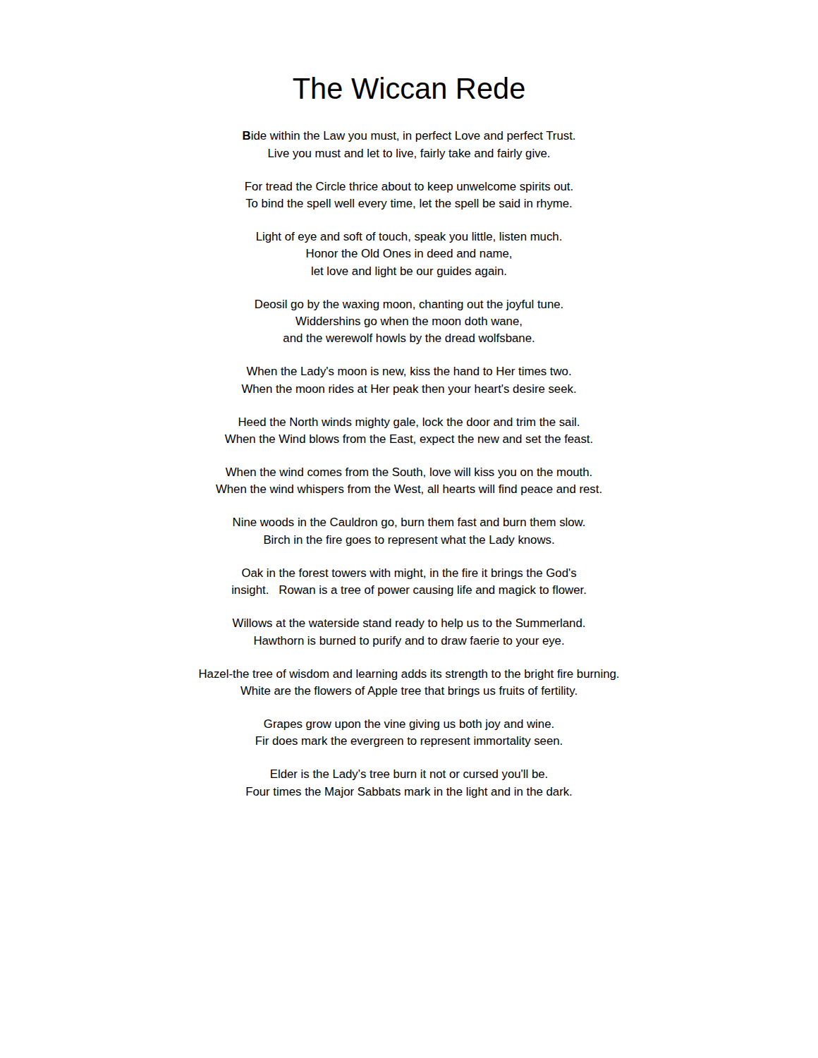The Wiccan Rede
Bide within the Law you must, in perfect Love and perfect Trust.
Live you must and let to live, fairly take and fairly give.
For tread the Circle thrice about to keep unwelcome spirits out.
To bind the spell well every time, let the spell be said in rhyme.
Light of eye and soft of touch, speak you little, listen much.
Honor the Old Ones in deed and name,
let love and light be our guides again.
Deosil go by the waxing moon, chanting out the joyful tune.
Widdershins go when the moon doth wane,
and the werewolf howls by the dread wolfsbane.
When the Lady's moon is new, kiss the hand to Her times two.
When the moon rides at Her peak then your heart's desire seek.
Heed the North winds mighty gale, lock the door and trim the sail.
When the Wind blows from the East, expect the new and set the feast.
When the wind comes from the South, love will kiss you on the mouth.
When the wind whispers from the West, all hearts will find peace and rest.
Nine woods in the Cauldron go, burn them fast and burn them slow.
Birch in the fire goes to represent what the Lady knows.
Oak in the forest towers with might, in the fire it brings the God's
insight. Rowan is a tree of power causing life and magick to flower.
Willows at the waterside stand ready to help us to the Summerland.
Hawthorn is burned to purify and to draw faerie to your eye.
Hazel-the tree of wisdom and learning adds its strength to the bright fire burning.
White are the flowers of Apple tree that brings us fruits of fertility.
Grapes grow upon the vine giving us both joy and wine.
Fir does mark the evergreen to represent immortality seen.
Elder is the Lady's tree burn it not or cursed you'll be.
Four times the Major Sabbats mark in the light and in the dark.